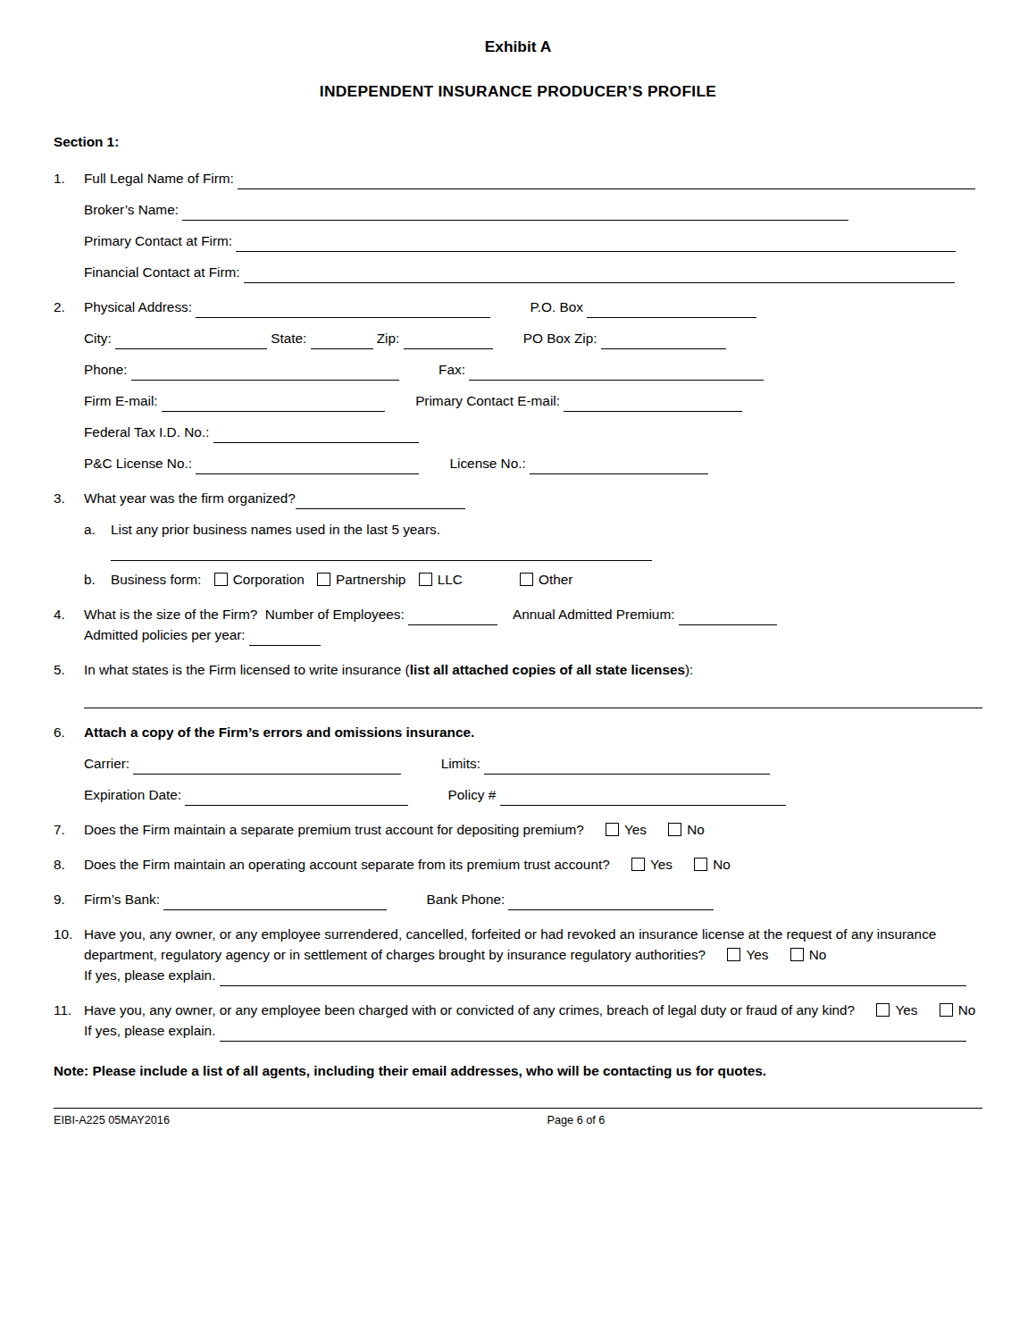Exhibit A
INDEPENDENT INSURANCE PRODUCER’S PROFILE
Section 1:
Full Legal Name of Firm:
Broker’s Name:
Primary Contact at Firm:
Financial Contact at Firm:
Physical Address: P.O. Box
City: State: Zip: PO Box Zip:
Phone: Fax:
Firm E-mail: Primary Contact E-mail:
Federal Tax I.D. No.:
P&C License No.: License No.:
What year was the firm organized?
List any prior business names used in the last 5 years.
Business form: Corporation Partnership LLC Other
What is the size of the Firm? Number of Employees: Annual Admitted Premium:
Admitted policies per year:
In what states is the Firm licensed to write insurance (list all attached copies of all state licenses):
Attach a copy of the Firm’s errors and omissions insurance.
Carrier: Limits:
Expiration Date: Policy #
Does the Firm maintain a separate premium trust account for depositing premium? Yes No
Does the Firm maintain an operating account separate from its premium trust account? Yes No
Firm’s Bank: Bank Phone:
Have you, any owner, or any employee surrendered, cancelled, forfeited or had revoked an insurance license at the request of any insurance department, regulatory agency or in settlement of charges brought by insurance regulatory authorities? Yes No
If yes, please explain.
Have you, any owner, or any employee been charged with or convicted of any crimes, breach of legal duty or fraud of any kind? Yes No
If yes, please explain.
Note: Please include a list of all agents, including their email addresses, who will be contacting us for quotes.
EIBI-A225 05MAY2016 Page 6 of 6